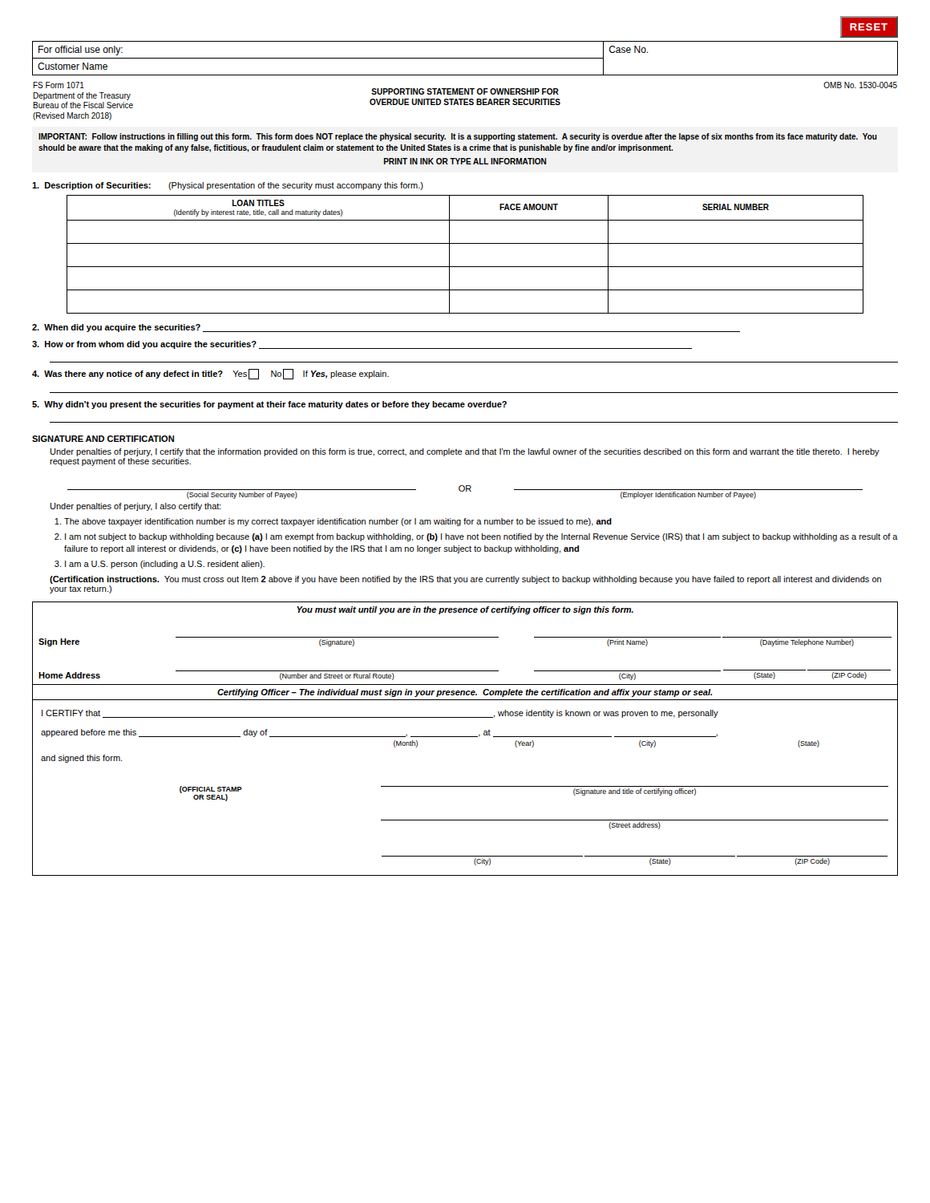RESET
| For official use only: | Case No. |
| Customer Name |
| FS Form 1071 Department of the Treasury Bureau of the Fiscal Service (Revised March 2018) | SUPPORTING STATEMENT OF OWNERSHIP FOR OVERDUE UNITED STATES BEARER SECURITIES | OMB No. 1530-0045 |
IMPORTANT: Follow instructions in filling out this form. This form does NOT replace the physical security. It is a supporting statement. A security is overdue after the lapse of six months from its face maturity date. You should be aware that the making of any false, fictitious, or fraudulent claim or statement to the United States is a crime that is punishable by fine and/or imprisonment.
PRINT IN INK OR TYPE ALL INFORMATION
1. Description of Securities: (Physical presentation of the security must accompany this form.)
| LOAN TITLES (Identify by interest rate, title, call and maturity dates) | FACE AMOUNT | SERIAL NUMBER |
| --- | --- | --- |
2. When did you acquire the securities?
3. How or from whom did you acquire the securities?
4. Was there any notice of any defect in title? Yes No If Yes, please explain.
5. Why didn't you present the securities for payment at their face maturity dates or before they became overdue?
SIGNATURE AND CERTIFICATION
Under penalties of perjury, I certify that the information provided on this form is true, correct, and complete and that I'm the lawful owner of the securities described on this form and warrant the title thereto. I hereby request payment of these securities.
| (Social Security Number of Payee) | OR | (Employer Identification Number of Payee) |
Under penalties of perjury, I also certify that:
The above taxpayer identification number is my correct taxpayer identification number (or I am waiting for a number to be issued to me), and
I am not subject to backup withholding because (a) I am exempt from backup withholding, or (b) I have not been notified by the Internal Revenue Service (IRS) that I am subject to backup withholding as a result of a failure to report all interest or dividends, or (c) I have been notified by the IRS that I am no longer subject to backup withholding, and
I am a U.S. person (including a U.S. resident alien).
(Certification instructions. You must cross out Item 2 above if you have been notified by the IRS that you are currently subject to backup withholding because you have failed to report all interest and dividends on your tax return.)
You must wait until you are in the presence of certifying officer to sign this form.
| Sign Here | (Signature) | | (Print Name) | (Daytime Telephone Number) |
| Home Address | (Number and Street or Rural Route) | | (City) | / (State) / (ZIP Code) / |
Certifying Officer – The individual must sign in your presence. Complete the certification and affix your stamp or seal.
I CERTIFY that , whose identity is known or was proven to me, personally
appeared before me this day of , , at ,
| | (Month) | (Year) | (City) | (State) |
and signed this form.
| (OFFICIAL STAMP OR SEAL) | (Signature and title of certifying officer) (Street address) / (City) / (State) / (ZIP Code) / |